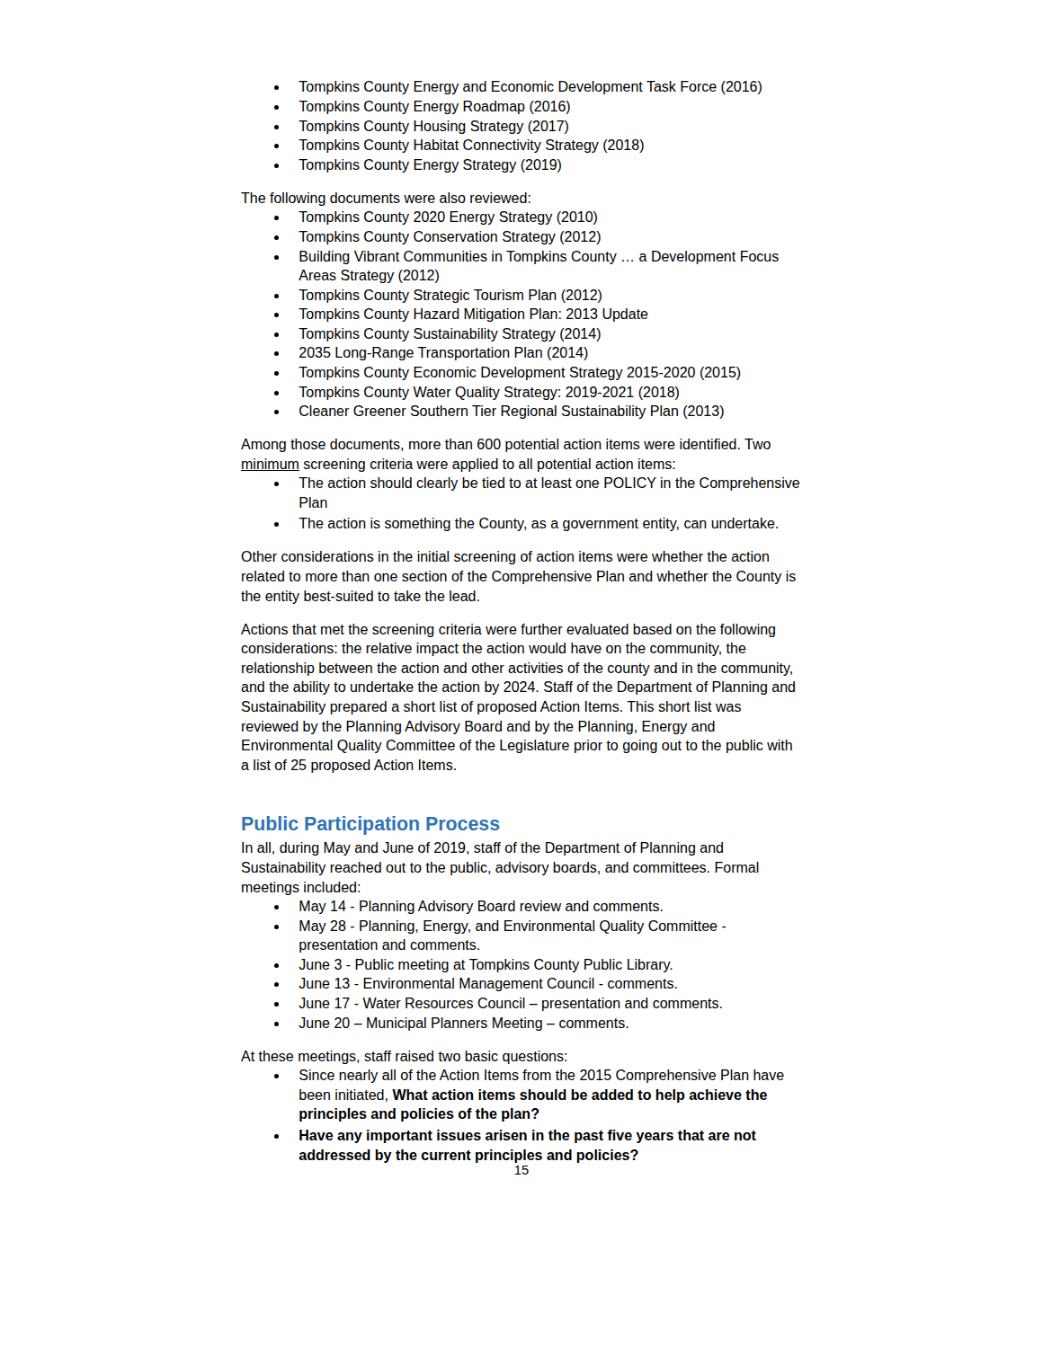Tompkins County Energy and Economic Development Task Force (2016)
Tompkins County Energy Roadmap (2016)
Tompkins County Housing Strategy (2017)
Tompkins County Habitat Connectivity Strategy (2018)
Tompkins County Energy Strategy (2019)
The following documents were also reviewed:
Tompkins County 2020 Energy Strategy (2010)
Tompkins County Conservation Strategy (2012)
Building Vibrant Communities in Tompkins County … a Development Focus Areas Strategy (2012)
Tompkins County Strategic Tourism Plan (2012)
Tompkins County Hazard Mitigation Plan: 2013 Update
Tompkins County Sustainability Strategy (2014)
2035 Long-Range Transportation Plan (2014)
Tompkins County Economic Development Strategy 2015-2020 (2015)
Tompkins County Water Quality Strategy: 2019-2021 (2018)
Cleaner Greener Southern Tier Regional Sustainability Plan (2013)
Among those documents, more than 600 potential action items were identified. Two minimum screening criteria were applied to all potential action items:
The action should clearly be tied to at least one POLICY in the Comprehensive Plan
The action is something the County, as a government entity, can undertake.
Other considerations in the initial screening of action items were whether the action related to more than one section of the Comprehensive Plan and whether the County is the entity best-suited to take the lead.
Actions that met the screening criteria were further evaluated based on the following considerations: the relative impact the action would have on the community, the relationship between the action and other activities of the county and in the community, and the ability to undertake the action by 2024. Staff of the Department of Planning and Sustainability prepared a short list of proposed Action Items. This short list was reviewed by the Planning Advisory Board and by the Planning, Energy and Environmental Quality Committee of the Legislature prior to going out to the public with a list of 25 proposed Action Items.
Public Participation Process
In all, during May and June of 2019, staff of the Department of Planning and Sustainability reached out to the public, advisory boards, and committees. Formal meetings included:
May 14 - Planning Advisory Board review and comments.
May 28 - Planning, Energy, and Environmental Quality Committee - presentation and comments.
June 3 - Public meeting at Tompkins County Public Library.
June 13 - Environmental Management Council - comments.
June 17 - Water Resources Council – presentation and comments.
June 20 – Municipal Planners Meeting – comments.
At these meetings, staff raised two basic questions:
Since nearly all of the Action Items from the 2015 Comprehensive Plan have been initiated, What action items should be added to help achieve the principles and policies of the plan?
Have any important issues arisen in the past five years that are not addressed by the current principles and policies?
15